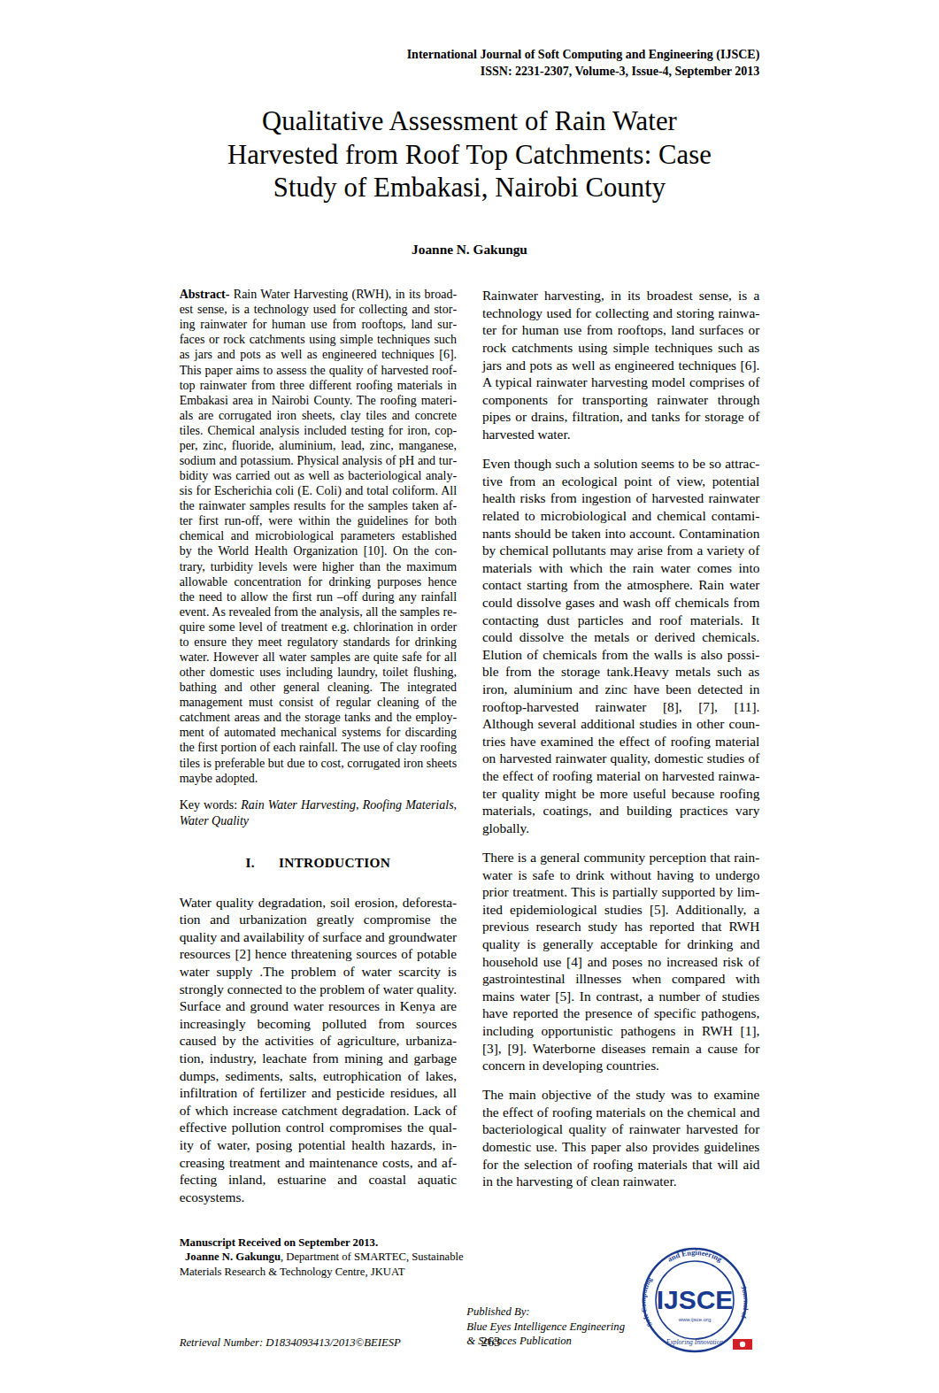International Journal of Soft Computing and Engineering (IJSCE)
ISSN: 2231-2307, Volume-3, Issue-4, September 2013
Qualitative Assessment of Rain Water Harvested from Roof Top Catchments: Case Study of Embakasi, Nairobi County
Joanne N. Gakungu
Abstract- Rain Water Harvesting (RWH), in its broadest sense, is a technology used for collecting and storing rainwater for human use from rooftops, land surfaces or rock catchments using simple techniques such as jars and pots as well as engineered techniques [6]. This paper aims to assess the quality of harvested roof-top rainwater from three different roofing materials in Embakasi area in Nairobi County. The roofing materials are corrugated iron sheets, clay tiles and concrete tiles. Chemical analysis included testing for iron, copper, zinc, fluoride, aluminium, lead, zinc, manganese, sodium and potassium. Physical analysis of pH and turbidity was carried out as well as bacteriological analysis for Escherichia coli (E. Coli) and total coliform. All the rainwater samples results for the samples taken after first run-off, were within the guidelines for both chemical and microbiological parameters established by the World Health Organization [10]. On the contrary, turbidity levels were higher than the maximum allowable concentration for drinking purposes hence the need to allow the first run –off during any rainfall event. As revealed from the analysis, all the samples require some level of treatment e.g. chlorination in order to ensure they meet regulatory standards for drinking water. However all water samples are quite safe for all other domestic uses including laundry, toilet flushing, bathing and other general cleaning. The integrated management must consist of regular cleaning of the catchment areas and the storage tanks and the employment of automated mechanical systems for discarding the first portion of each rainfall. The use of clay roofing tiles is preferable but due to cost, corrugated iron sheets maybe adopted.
Key words: Rain Water Harvesting, Roofing Materials, Water Quality
I. INTRODUCTION
Water quality degradation, soil erosion, deforestation and urbanization greatly compromise the quality and availability of surface and groundwater resources [2] hence threatening sources of potable water supply .The problem of water scarcity is strongly connected to the problem of water quality. Surface and ground water resources in Kenya are increasingly becoming polluted from sources caused by the activities of agriculture, urbanization, industry, leachate from mining and garbage dumps, sediments, salts, eutrophication of lakes, infiltration of fertilizer and pesticide residues, all of which increase catchment degradation. Lack of effective pollution control compromises the quality of water, posing potential health hazards, increasing treatment and maintenance costs, and affecting inland, estuarine and coastal aquatic ecosystems.
Rainwater harvesting, in its broadest sense, is a technology used for collecting and storing rainwater for human use from rooftops, land surfaces or rock catchments using simple techniques such as jars and pots as well as engineered techniques [6]. A typical rainwater harvesting model comprises of components for transporting rainwater through pipes or drains, filtration, and tanks for storage of harvested water.
Even though such a solution seems to be so attractive from an ecological point of view, potential health risks from ingestion of harvested rainwater related to microbiological and chemical contaminants should be taken into account. Contamination by chemical pollutants may arise from a variety of materials with which the rain water comes into contact starting from the atmosphere. Rain water could dissolve gases and wash off chemicals from contacting dust particles and roof materials. It could dissolve the metals or derived chemicals. Elution of chemicals from the walls is also possible from the storage tank.Heavy metals such as iron, aluminium and zinc have been detected in rooftop-harvested rainwater [8], [7], [11]. Although several additional studies in other countries have examined the effect of roofing material on harvested rainwater quality, domestic studies of the effect of roofing material on harvested rainwater quality might be more useful because roofing materials, coatings, and building practices vary globally.
There is a general community perception that rainwater is safe to drink without having to undergo prior treatment. This is partially supported by limited epidemiological studies [5]. Additionally, a previous research study has reported that RWH quality is generally acceptable for drinking and household use [4] and poses no increased risk of gastrointestinal illnesses when compared with mains water [5]. In contrast, a number of studies have reported the presence of specific pathogens, including opportunistic pathogens in RWH [1], [3], [9]. Waterborne diseases remain a cause for concern in developing countries.
The main objective of the study was to examine the effect of roofing materials on the chemical and bacteriological quality of rainwater harvested for domestic use. This paper also provides guidelines for the selection of roofing materials that will aid in the harvesting of clean rainwater.
Manuscript Received on September 2013.
Joanne N. Gakungu, Department of SMARTEC, Sustainable Materials Research & Technology Centre, JKUAT
Retrieval Number: D1834093413/2013©BEIESP
263
Published By:
Blue Eyes Intelligence Engineering
& Sciences Publication
and Engineering Soft Computing Journal of IJSCE www.ijsce.org Exploring Innovation